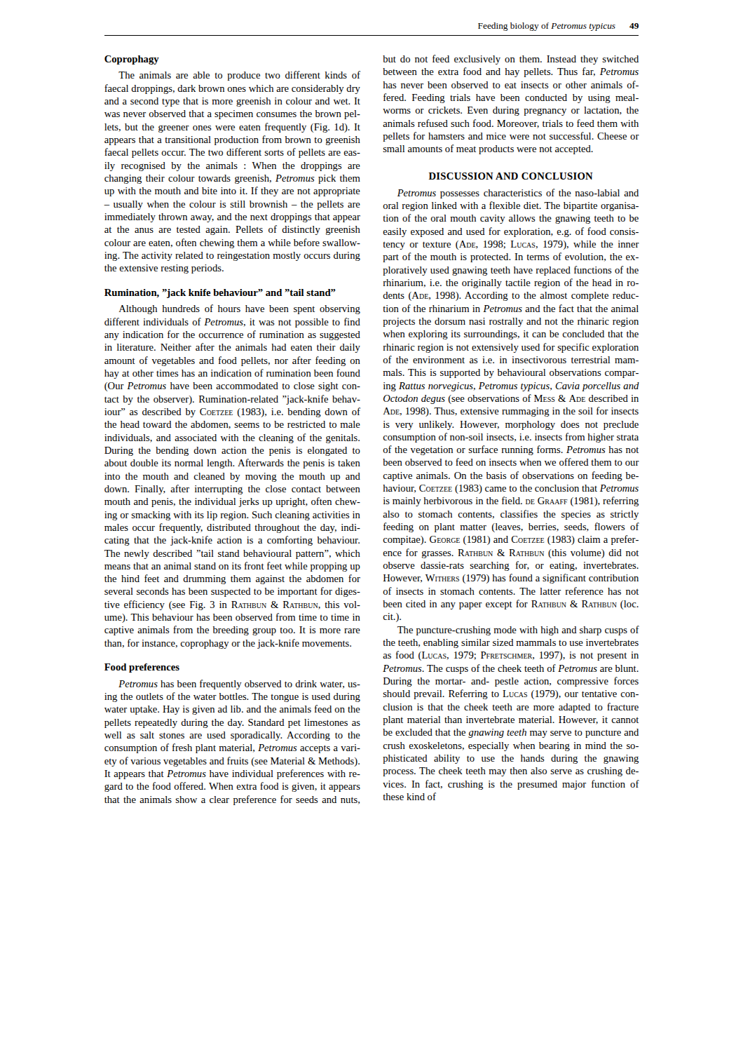Feeding biology of Petromus typicus 49
Coprophagy
The animals are able to produce two different kinds of faecal droppings, dark brown ones which are considerably dry and a second type that is more greenish in colour and wet. It was never observed that a specimen consumes the brown pellets, but the greener ones were eaten frequently (Fig. 1d). It appears that a transitional production from brown to greenish faecal pellets occur. The two different sorts of pellets are easily recognised by the animals : When the droppings are changing their colour towards greenish, Petromus pick them up with the mouth and bite into it. If they are not appropriate – usually when the colour is still brownish – the pellets are immediately thrown away, and the next droppings that appear at the anus are tested again. Pellets of distinctly greenish colour are eaten, often chewing them a while before swallowing. The activity related to reingestation mostly occurs during the extensive resting periods.
Rumination, ”jack knife behaviour” and ”tail stand”
Although hundreds of hours have been spent observing different individuals of Petromus, it was not possible to find any indication for the occurrence of rumination as suggested in literature. Neither after the animals had eaten their daily amount of vegetables and food pellets, nor after feeding on hay at other times has an indication of rumination been found (Our Petromus have been accommodated to close sight contact by the observer). Rumination-related ”jack-knife behaviour” as described by Coetzee (1983), i.e. bending down of the head toward the abdomen, seems to be restricted to male individuals, and associated with the cleaning of the genitals. During the bending down action the penis is elongated to about double its normal length. Afterwards the penis is taken into the mouth and cleaned by moving the mouth up and down. Finally, after interrupting the close contact between mouth and penis, the individual jerks up upright, often chewing or smacking with its lip region. Such cleaning activities in males occur frequently, distributed throughout the day, indicating that the jack-knife action is a comforting behaviour. The newly described ”tail stand behavioural pattern”, which means that an animal stand on its front feet while propping up the hind feet and drumming them against the abdomen for several seconds has been suspected to be important for digestive efficiency (see Fig. 3 in Rathbun & Rathbun, this volume). This behaviour has been observed from time to time in captive animals from the breeding group too. It is more rare than, for instance, coprophagy or the jack-knife movements.
Food preferences
Petromus has been frequently observed to drink water, using the outlets of the water bottles. The tongue is used during water uptake. Hay is given ad lib. and the animals feed on the pellets repeatedly during the day. Standard pet limestones as well as salt stones are used sporadically. According to the consumption of fresh plant material, Petromus accepts a variety of various vegetables and fruits (see Material & Methods). It appears that Petromus have individual preferences with regard to the food offered. When extra food is given, it appears that the animals show a clear preference for seeds and nuts, but do not feed exclusively on them. Instead they switched between the extra food and hay pellets. Thus far, Petromus has never been observed to eat insects or other animals offered. Feeding trials have been conducted by using meal-worms or crickets. Even during pregnancy or lactation, the animals refused such food. Moreover, trials to feed them with pellets for hamsters and mice were not successful. Cheese or small amounts of meat products were not accepted.
Discussion and Conclusion
Petromus possesses characteristics of the naso-labial and oral region linked with a flexible diet. The bipartite organisation of the oral mouth cavity allows the gnawing teeth to be easily exposed and used for exploration, e.g. of food consistency or texture (Ade, 1998; Lucas, 1979), while the inner part of the mouth is protected. In terms of evolution, the exploratively used gnawing teeth have replaced functions of the rhinarium, i.e. the originally tactile region of the head in rodents (Ade, 1998). According to the almost complete reduction of the rhinarium in Petromus and the fact that the animal projects the dorsum nasi rostrally and not the rhinaric region when exploring its surroundings, it can be concluded that the rhinaric region is not extensively used for specific exploration of the environment as i.e. in insectivorous terrestrial mammals. This is supported by behavioural observations comparing Rattus norvegicus, Petromus typicus, Cavia porcellus and Octodon degus (see observations of Mess & Ade described in Ade, 1998). Thus, extensive rummaging in the soil for insects is very unlikely. However, morphology does not preclude consumption of non-soil insects, i.e. insects from higher strata of the vegetation or surface running forms. Petromus has not been observed to feed on insects when we offered them to our captive animals. On the basis of observations on feeding behaviour, Coetzee (1983) came to the conclusion that Petromus is mainly herbivorous in the field. de Graaff (1981), referring also to stomach contents, classifies the species as strictly feeding on plant matter (leaves, berries, seeds, flowers of compitae). George (1981) and Coetzee (1983) claim a preference for grasses. Rathbun & Rathbun (this volume) did not observe dassie-rats searching for, or eating, invertebrates. However, Withers (1979) has found a significant contribution of insects in stomach contents. The latter reference has not been cited in any paper except for Rathbun & Rathbun (loc. cit.).
The puncture-crushing mode with high and sharp cusps of the teeth, enabling similar sized mammals to use invertebrates as food (Lucas, 1979; Pfretschmer, 1997), is not present in Petromus. The cusps of the cheek teeth of Petromus are blunt. During the mortar- and- pestle action, compressive forces should prevail. Referring to Lucas (1979), our tentative conclusion is that the cheek teeth are more adapted to fracture plant material than invertebrate material. However, it cannot be excluded that the gnawing teeth may serve to puncture and crush exoskeletons, especially when bearing in mind the sophisticated ability to use the hands during the gnawing process. The cheek teeth may then also serve as crushing devices. In fact, crushing is the presumed major function of these kind of